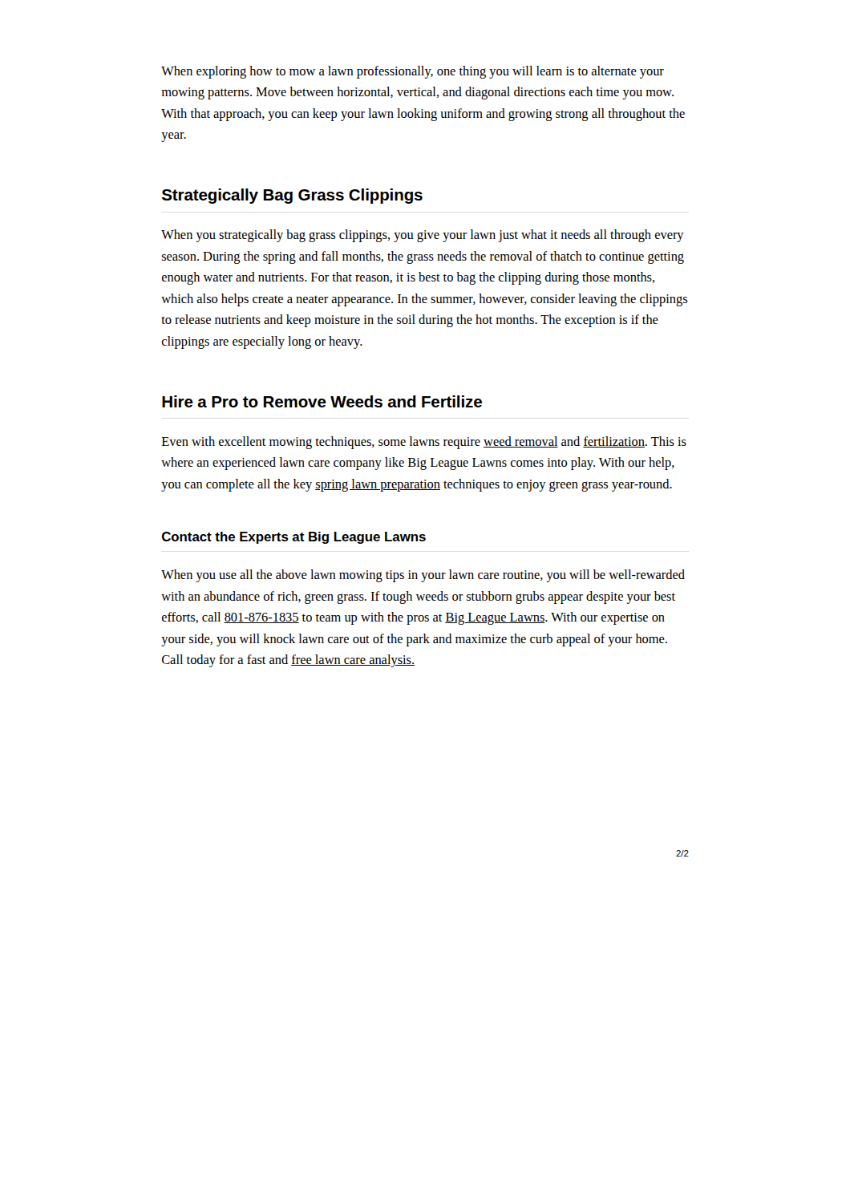When exploring how to mow a lawn professionally, one thing you will learn is to alternate your mowing patterns. Move between horizontal, vertical, and diagonal directions each time you mow. With that approach, you can keep your lawn looking uniform and growing strong all throughout the year.
Strategically Bag Grass Clippings
When you strategically bag grass clippings, you give your lawn just what it needs all through every season. During the spring and fall months, the grass needs the removal of thatch to continue getting enough water and nutrients. For that reason, it is best to bag the clipping during those months, which also helps create a neater appearance. In the summer, however, consider leaving the clippings to release nutrients and keep moisture in the soil during the hot months. The exception is if the clippings are especially long or heavy.
Hire a Pro to Remove Weeds and Fertilize
Even with excellent mowing techniques, some lawns require weed removal and fertilization. This is where an experienced lawn care company like Big League Lawns comes into play. With our help, you can complete all the key spring lawn preparation techniques to enjoy green grass year-round.
Contact the Experts at Big League Lawns
When you use all the above lawn mowing tips in your lawn care routine, you will be well-rewarded with an abundance of rich, green grass. If tough weeds or stubborn grubs appear despite your best efforts, call 801-876-1835 to team up with the pros at Big League Lawns. With our expertise on your side, you will knock lawn care out of the park and maximize the curb appeal of your home. Call today for a fast and free lawn care analysis.
2/2